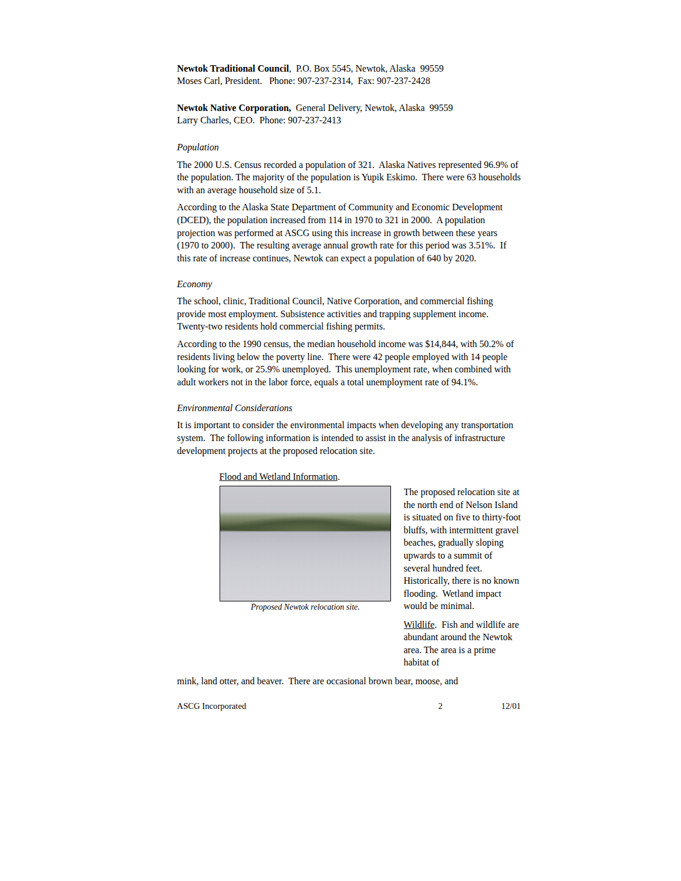Newtok Traditional Council, P.O. Box 5545, Newtok, Alaska 99559
Moses Carl, President. Phone: 907-237-2314, Fax: 907-237-2428
Newtok Native Corporation, General Delivery, Newtok, Alaska 99559
Larry Charles, CEO. Phone: 907-237-2413
Population
The 2000 U.S. Census recorded a population of 321. Alaska Natives represented 96.9% of the population. The majority of the population is Yupik Eskimo. There were 63 households with an average household size of 5.1.
According to the Alaska State Department of Community and Economic Development (DCED), the population increased from 114 in 1970 to 321 in 2000. A population projection was performed at ASCG using this increase in growth between these years (1970 to 2000). The resulting average annual growth rate for this period was 3.51%. If this rate of increase continues, Newtok can expect a population of 640 by 2020.
Economy
The school, clinic, Traditional Council, Native Corporation, and commercial fishing provide most employment. Subsistence activities and trapping supplement income. Twenty-two residents hold commercial fishing permits.
According to the 1990 census, the median household income was $14,844, with 50.2% of residents living below the poverty line. There were 42 people employed with 14 people looking for work, or 25.9% unemployed. This unemployment rate, when combined with adult workers not in the labor force, equals a total unemployment rate of 94.1%.
Environmental Considerations
It is important to consider the environmental impacts when developing any transportation system. The following information is intended to assist in the analysis of infrastructure development projects at the proposed relocation site.
Flood and Wetland Information.
Proposed Newtok relocation site.
The proposed relocation site at the north end of Nelson Island is situated on five to thirty-foot bluffs, with intermittent gravel beaches, gradually sloping upwards to a summit of several hundred feet. Historically, there is no known flooding. Wetland impact would be minimal.
Wildlife. Fish and wildlife are abundant around the Newtok area. The area is a prime habitat of
mink, land otter, and beaver. There are occasional brown bear, moose, and
| ASCG Incorporated | 2 | 12/01 |